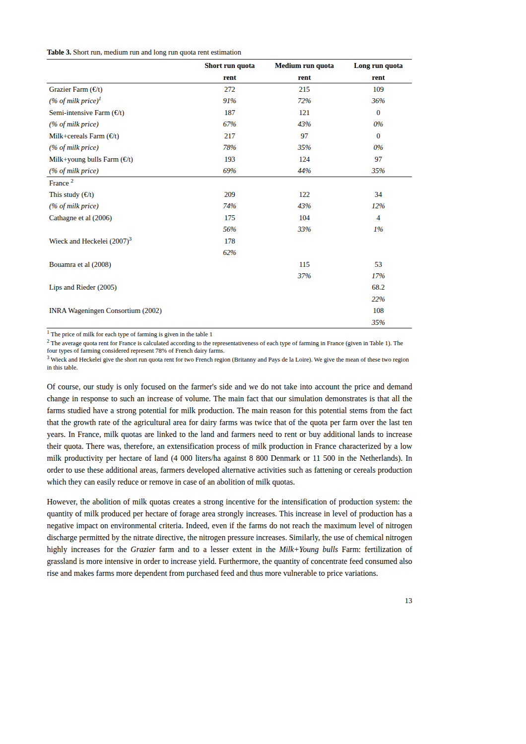Table 3. Short run, medium run and long run quota rent estimation
| | Short run quota | Medium run quota | Long run quota |
| --- | --- | --- | --- |
| | rent | rent | rent |
| Grazier Farm (€/t) | 272 | 215 | 109 |
| (% of milk price) 1 | 91% | 72% | 36% |
| Semi-intensive Farm (€/t) | 187 | 121 | 0 |
| (% of milk price) | 67% | 43% | 0% |
| Milk+cereals Farm (€/t) | 217 | 97 | 0 |
| (% of milk price) | 78% | 35% | 0% |
| Milk+young bulls Farm (€/t) | 193 | 124 | 97 |
| (% of milk price) | 69% | 44% | 35% |
| France 2 | | | |
| This study (€/t) | 209 | 122 | 34 |
| (% of milk price) | 74% | 43% | 12% |
| Cathagne et al (2006) | 175 | 104 | 4 |
| | 56% | 33% | 1% |
| Wieck and Heckelei (2007) 3 | 178 | | |
| | 62% | | |
| Bouamra et al (2008) | | 115 | 53 |
| | | 37% | 17% |
| Lips and Rieder (2005) | | | 68.2 |
| | | | 22% |
| INRA Wageningen Consortium (2002) | | | 108 |
| | | | 35% |
1 The price of milk for each type of farming is given in the table 1
2 The average quota rent for France is calculated according to the representativeness of each type of farming in France (given in Table 1). The four types of farming considered represent 78% of French dairy farms.
3 Wieck and Heckelei give the short run quota rent for two French region (Britanny and Pays de la Loire). We give the mean of these two region in this table.
Of course, our study is only focused on the farmer's side and we do not take into account the price and demand change in response to such an increase of volume. The main fact that our simulation demonstrates is that all the farms studied have a strong potential for milk production. The main reason for this potential stems from the fact that the growth rate of the agricultural area for dairy farms was twice that of the quota per farm over the last ten years. In France, milk quotas are linked to the land and farmers need to rent or buy additional lands to increase their quota. There was, therefore, an extensification process of milk production in France characterized by a low milk productivity per hectare of land (4 000 liters/ha against 8 800 Denmark or 11 500 in the Netherlands). In order to use these additional areas, farmers developed alternative activities such as fattening or cereals production which they can easily reduce or remove in case of an abolition of milk quotas.
However, the abolition of milk quotas creates a strong incentive for the intensification of production system: the quantity of milk produced per hectare of forage area strongly increases. This increase in level of production has a negative impact on environmental criteria. Indeed, even if the farms do not reach the maximum level of nitrogen discharge permitted by the nitrate directive, the nitrogen pressure increases. Similarly, the use of chemical nitrogen highly increases for the Grazier farm and to a lesser extent in the Milk+Young bulls Farm: fertilization of grassland is more intensive in order to increase yield. Furthermore, the quantity of concentrate feed consumed also rise and makes farms more dependent from purchased feed and thus more vulnerable to price variations.
13